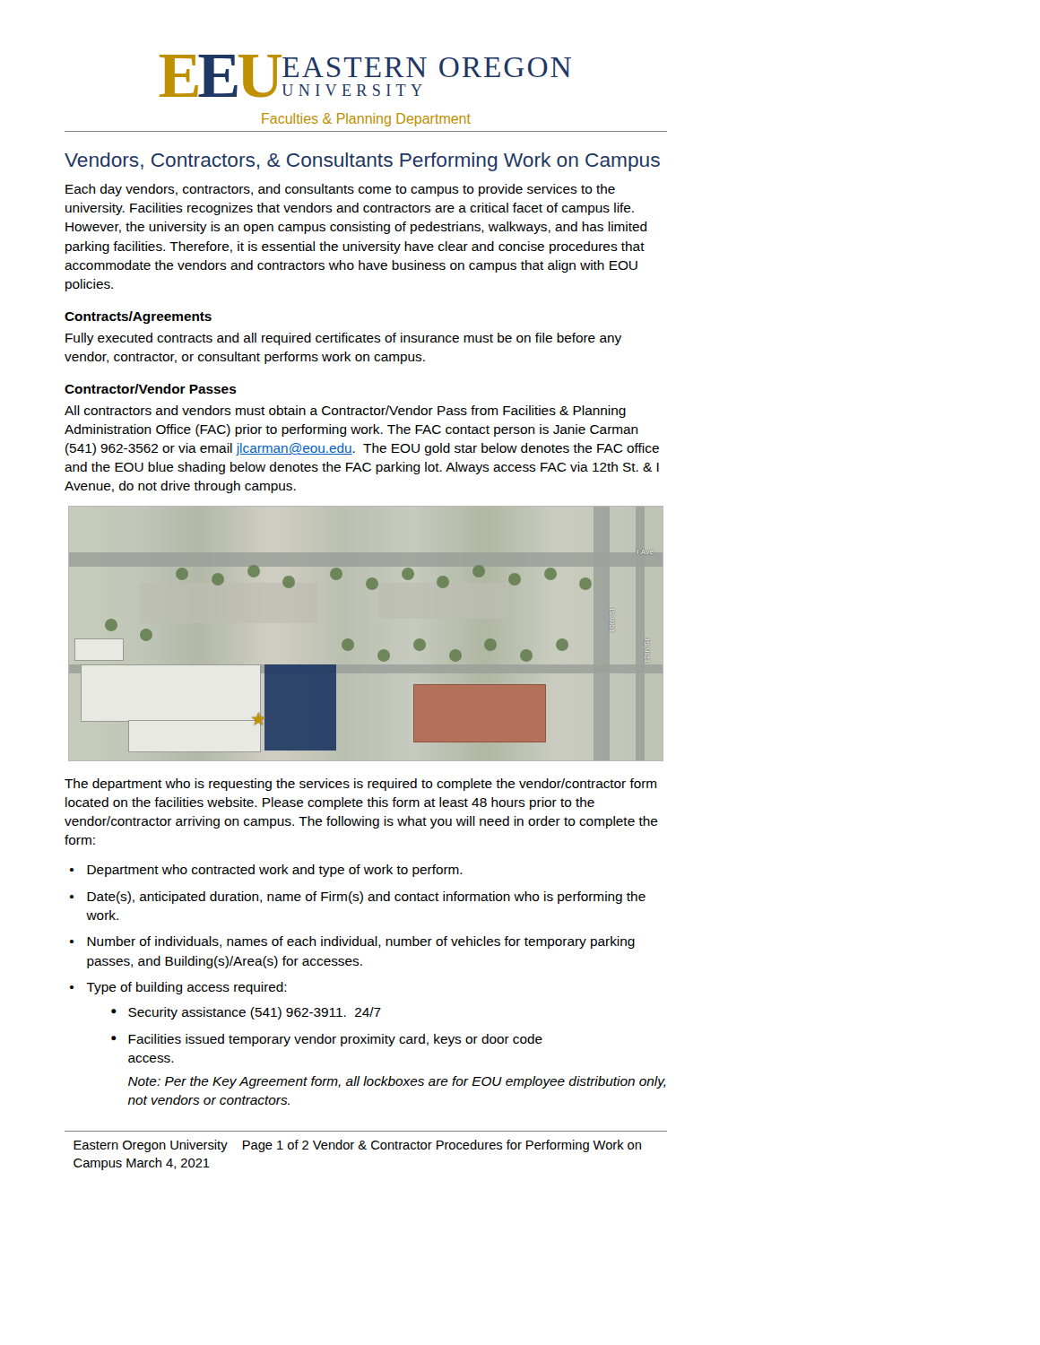EEU EASTERN OREGON UNIVERSITY
Faculties & Planning Department
Vendors, Contractors, & Consultants Performing Work on Campus
Each day vendors, contractors, and consultants come to campus to provide services to the university. Facilities recognizes that vendors and contractors are a critical facet of campus life. However, the university is an open campus consisting of pedestrians, walkways, and has limited parking facilities. Therefore, it is essential the university have clear and concise procedures that accommodate the vendors and contractors who have business on campus that align with EOU policies.
Contracts/Agreements
Fully executed contracts and all required certificates of insurance must be on file before any vendor, contractor, or consultant performs work on campus.
Contractor/Vendor Passes
All contractors and vendors must obtain a Contractor/Vendor Pass from Facilities & Planning Administration Office (FAC) prior to performing work. The FAC contact person is Janie Carman (541) 962-3562 or via email jlcarman@eou.edu. The EOU gold star below denotes the FAC office and the EOU blue shading below denotes the FAC parking lot. Always access FAC via 12th St. & I Avenue, do not drive through campus.
★
I Ave
10th St
12th St
The department who is requesting the services is required to complete the vendor/contractor form located on the facilities website. Please complete this form at least 48 hours prior to the vendor/contractor arriving on campus. The following is what you will need in order to complete the form:
Department who contracted work and type of work to perform.
Date(s), anticipated duration, name of Firm(s) and contact information who is performing the work.
Number of individuals, names of each individual, number of vehicles for temporary parking passes, and Building(s)/Area(s) for accesses.
Type of building access required:
Security assistance (541) 962-3911. 24/7
Facilities issued temporary vendor proximity card, keys or door code
access.
Note: Per the Key Agreement form, all lockboxes are for EOU employee distribution only, not vendors or contractors.
Eastern Oregon University Page 1 of 2 Vendor & Contractor Procedures for Performing Work on Campus March 4, 2021